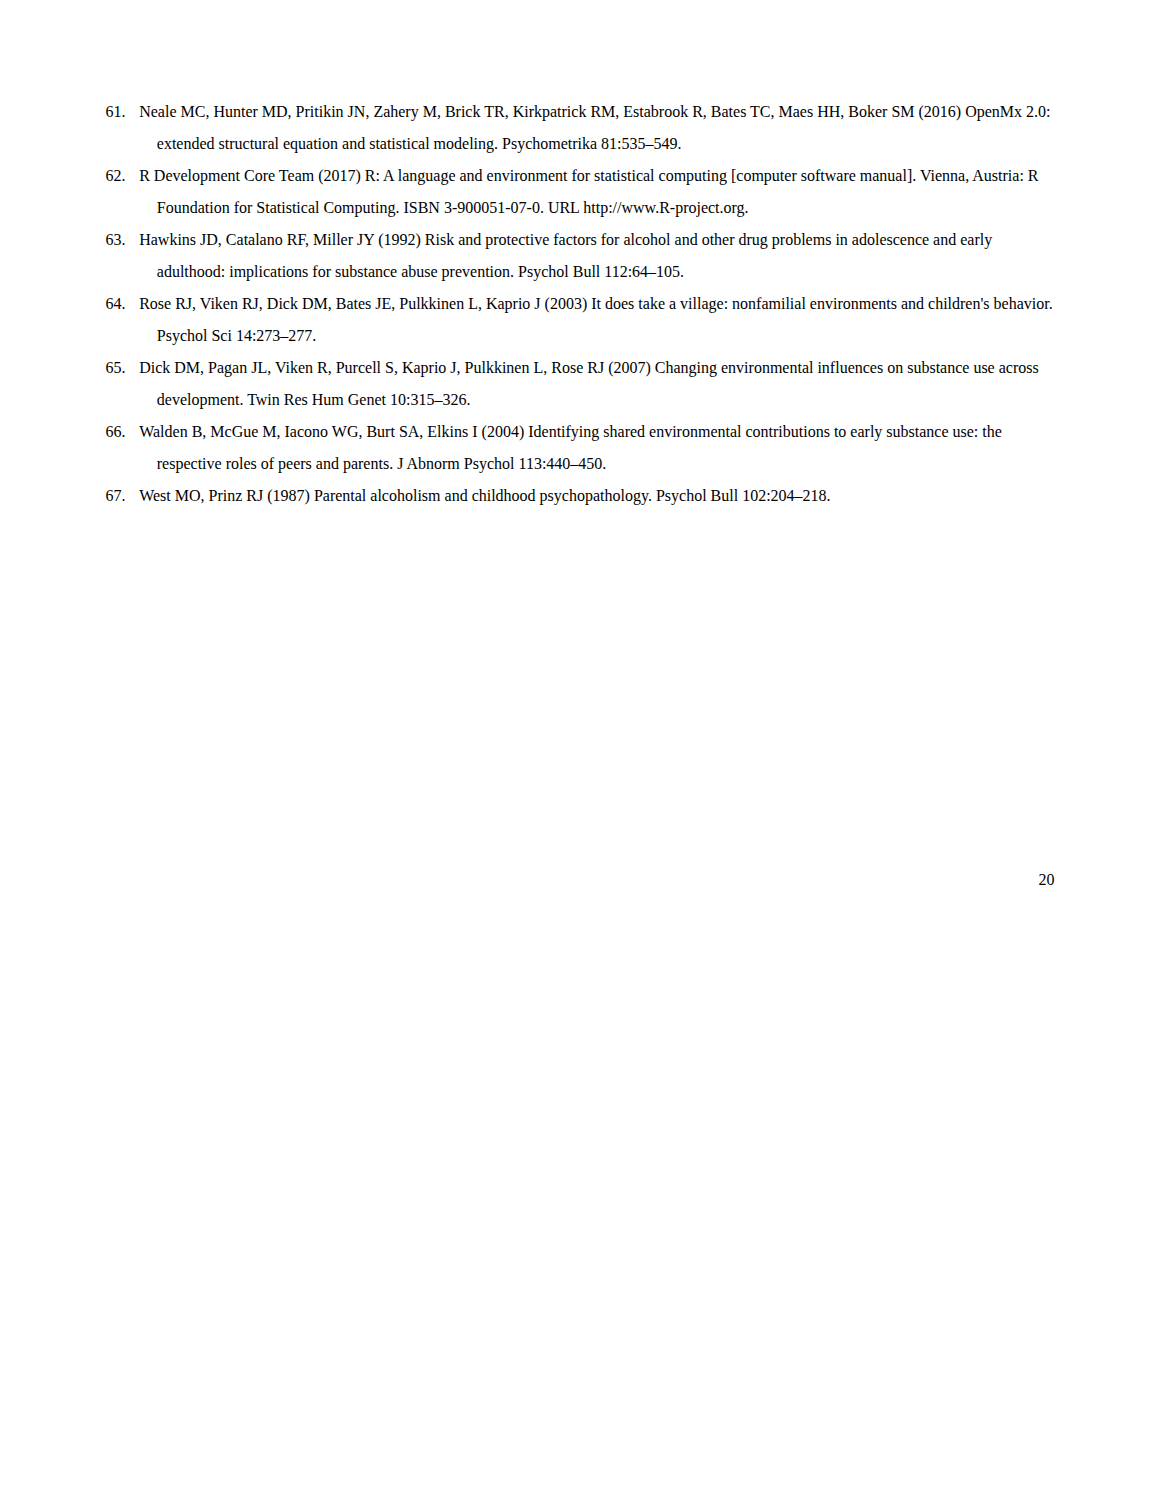61. Neale MC, Hunter MD, Pritikin JN, Zahery M, Brick TR, Kirkpatrick RM, Estabrook R, Bates TC, Maes HH, Boker SM (2016) OpenMx 2.0: extended structural equation and statistical modeling. Psychometrika 81:535–549.
62. R Development Core Team (2017) R: A language and environment for statistical computing [computer software manual]. Vienna, Austria: R Foundation for Statistical Computing. ISBN 3-900051-07-0. URL http://www.R-project.org.
63. Hawkins JD, Catalano RF, Miller JY (1992) Risk and protective factors for alcohol and other drug problems in adolescence and early adulthood: implications for substance abuse prevention. Psychol Bull 112:64–105.
64. Rose RJ, Viken RJ, Dick DM, Bates JE, Pulkkinen L, Kaprio J (2003) It does take a village: nonfamilial environments and children's behavior. Psychol Sci 14:273–277.
65. Dick DM, Pagan JL, Viken R, Purcell S, Kaprio J, Pulkkinen L, Rose RJ (2007) Changing environmental influences on substance use across development. Twin Res Hum Genet 10:315–326.
66. Walden B, McGue M, Iacono WG, Burt SA, Elkins I (2004) Identifying shared environmental contributions to early substance use: the respective roles of peers and parents. J Abnorm Psychol 113:440–450.
67. West MO, Prinz RJ (1987) Parental alcoholism and childhood psychopathology. Psychol Bull 102:204–218.
20